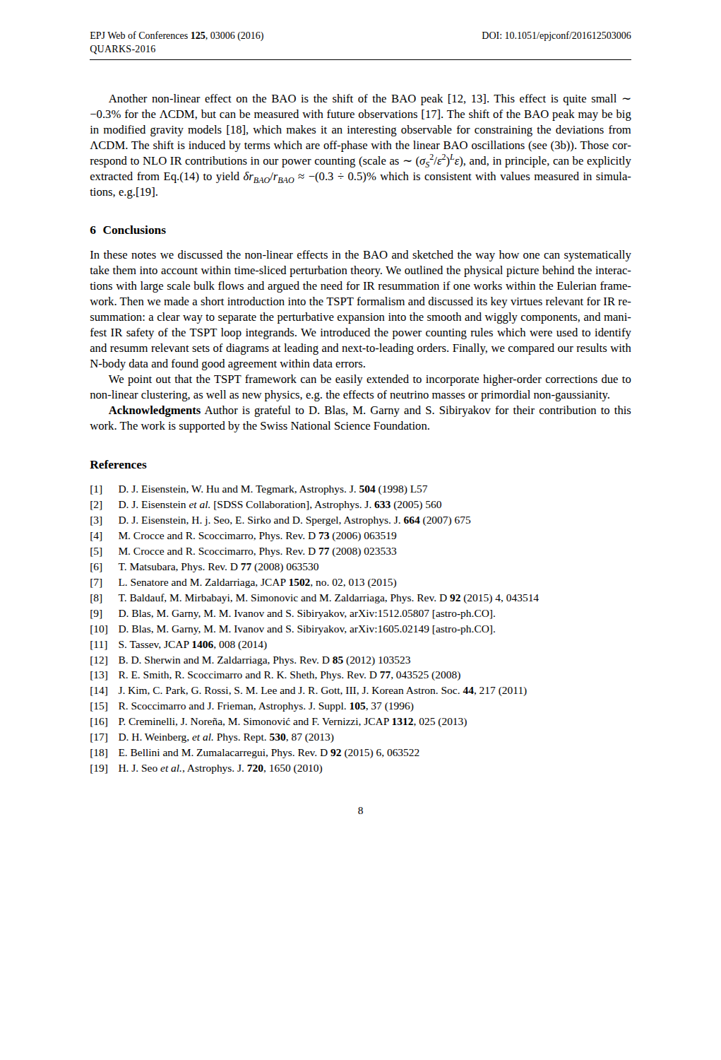EPJ Web of Conferences 125, 03006 (2016)
DOI: 10.1051/epjconf/201612503006
QUARKS-2016
Another non-linear effect on the BAO is the shift of the BAO peak [12, 13]. This effect is quite small ∼ −0.3% for the ΛCDM, but can be measured with future observations [17]. The shift of the BAO peak may be big in modified gravity models [18], which makes it an interesting observable for constraining the deviations from ΛCDM. The shift is induced by terms which are off-phase with the linear BAO oscillations (see (3b)). Those correspond to NLO IR contributions in our power counting (scale as ∼ (σS2/ε2)Lε), and, in principle, can be explicitly extracted from Eq.(14) to yield δrBAO/rBAO ≈ −(0.3 ÷ 0.5)% which is consistent with values measured in simulations, e.g.[19].
6 Conclusions
In these notes we discussed the non-linear effects in the BAO and sketched the way how one can systematically take them into account within time-sliced perturbation theory. We outlined the physical picture behind the interactions with large scale bulk flows and argued the need for IR resummation if one works within the Eulerian framework. Then we made a short introduction into the TSPT formalism and discussed its key virtues relevant for IR resummation: a clear way to separate the perturbative expansion into the smooth and wiggly components, and manifest IR safety of the TSPT loop integrands. We introduced the power counting rules which were used to identify and resumm relevant sets of diagrams at leading and next-to-leading orders. Finally, we compared our results with N-body data and found good agreement within data errors.
We point out that the TSPT framework can be easily extended to incorporate higher-order corrections due to non-linear clustering, as well as new physics, e.g. the effects of neutrino masses or primordial non-gaussianity.
Acknowledgments Author is grateful to D. Blas, M. Garny and S. Sibiryakov for their contribution to this work. The work is supported by the Swiss National Science Foundation.
References
[1] D. J. Eisenstein, W. Hu and M. Tegmark, Astrophys. J. 504 (1998) L57
[2] D. J. Eisenstein et al. [SDSS Collaboration], Astrophys. J. 633 (2005) 560
[3] D. J. Eisenstein, H. j. Seo, E. Sirko and D. Spergel, Astrophys. J. 664 (2007) 675
[4] M. Crocce and R. Scoccimarro, Phys. Rev. D 73 (2006) 063519
[5] M. Crocce and R. Scoccimarro, Phys. Rev. D 77 (2008) 023533
[6] T. Matsubara, Phys. Rev. D 77 (2008) 063530
[7] L. Senatore and M. Zaldarriaga, JCAP 1502, no. 02, 013 (2015)
[8] T. Baldauf, M. Mirbabayi, M. Simonovic and M. Zaldarriaga, Phys. Rev. D 92 (2015) 4, 043514
[9] D. Blas, M. Garny, M. M. Ivanov and S. Sibiryakov, arXiv:1512.05807 [astro-ph.CO].
[10] D. Blas, M. Garny, M. M. Ivanov and S. Sibiryakov, arXiv:1605.02149 [astro-ph.CO].
[11] S. Tassev, JCAP 1406, 008 (2014)
[12] B. D. Sherwin and M. Zaldarriaga, Phys. Rev. D 85 (2012) 103523
[13] R. E. Smith, R. Scoccimarro and R. K. Sheth, Phys. Rev. D 77, 043525 (2008)
[14] J. Kim, C. Park, G. Rossi, S. M. Lee and J. R. Gott, III, J. Korean Astron. Soc. 44, 217 (2011)
[15] R. Scoccimarro and J. Frieman, Astrophys. J. Suppl. 105, 37 (1996)
[16] P. Creminelli, J. Noreña, M. Simonović and F. Vernizzi, JCAP 1312, 025 (2013)
[17] D. H. Weinberg, et al. Phys. Rept. 530, 87 (2013)
[18] E. Bellini and M. Zumalacarregui, Phys. Rev. D 92 (2015) 6, 063522
[19] H. J. Seo et al., Astrophys. J. 720, 1650 (2010)
8